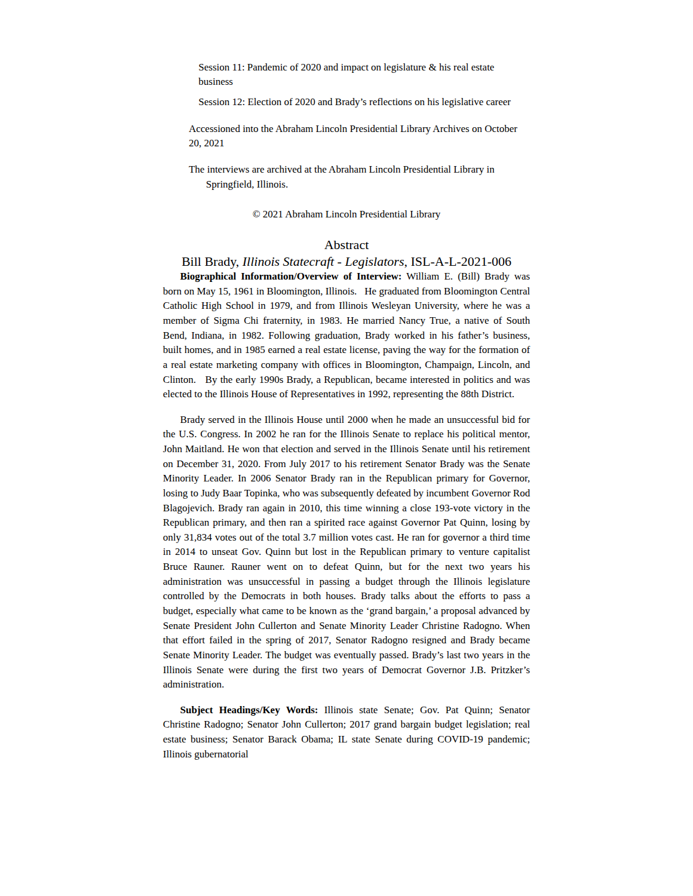Session 11: Pandemic of 2020 and impact on legislature & his real estate business
Session 12: Election of 2020 and Brady’s reflections on his legislative career
Accessioned into the Abraham Lincoln Presidential Library Archives on October 20, 2021
The interviews are archived at the Abraham Lincoln Presidential Library in
Springfield, Illinois.
© 2021 Abraham Lincoln Presidential Library
Abstract Bill Brady, Illinois Statecraft - Legislators, ISL-A-L-2021-006
Biographical Information/Overview of Interview: William E. (Bill) Brady was born on May 15, 1961 in Bloomington, Illinois. He graduated from Bloomington Central Catholic High School in 1979, and from Illinois Wesleyan University, where he was a member of Sigma Chi fraternity, in 1983. He married Nancy True, a native of South Bend, Indiana, in 1982. Following graduation, Brady worked in his father’s business, built homes, and in 1985 earned a real estate license, paving the way for the formation of a real estate marketing company with offices in Bloomington, Champaign, Lincoln, and Clinton. By the early 1990s Brady, a Republican, became interested in politics and was elected to the Illinois House of Representatives in 1992, representing the 88th District.
Brady served in the Illinois House until 2000 when he made an unsuccessful bid for the U.S. Congress. In 2002 he ran for the Illinois Senate to replace his political mentor, John Maitland. He won that election and served in the Illinois Senate until his retirement on December 31, 2020. From July 2017 to his retirement Senator Brady was the Senate Minority Leader. In 2006 Senator Brady ran in the Republican primary for Governor, losing to Judy Baar Topinka, who was subsequently defeated by incumbent Governor Rod Blagojevich. Brady ran again in 2010, this time winning a close 193-vote victory in the Republican primary, and then ran a spirited race against Governor Pat Quinn, losing by only 31,834 votes out of the total 3.7 million votes cast. He ran for governor a third time in 2014 to unseat Gov. Quinn but lost in the Republican primary to venture capitalist Bruce Rauner. Rauner went on to defeat Quinn, but for the next two years his administration was unsuccessful in passing a budget through the Illinois legislature controlled by the Democrats in both houses. Brady talks about the efforts to pass a budget, especially what came to be known as the ‘grand bargain,’ a proposal advanced by Senate President John Cullerton and Senate Minority Leader Christine Radogno. When that effort failed in the spring of 2017, Senator Radogno resigned and Brady became Senate Minority Leader. The budget was eventually passed. Brady’s last two years in the Illinois Senate were during the first two years of Democrat Governor J.B. Pritzker’s administration.
Subject Headings/Key Words: Illinois state Senate; Gov. Pat Quinn; Senator Christine Radogno; Senator John Cullerton; 2017 grand bargain budget legislation; real estate business; Senator Barack Obama; IL state Senate during COVID-19 pandemic; Illinois gubernatorial